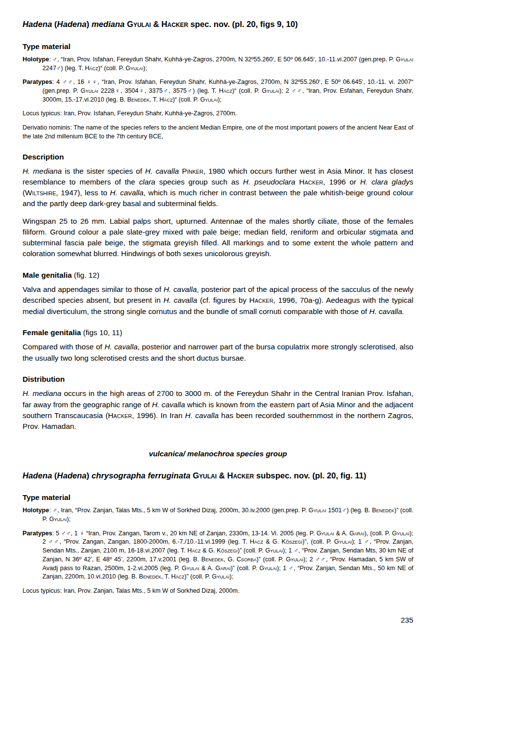Hadena (Hadena) mediana Gyulai & Hacker spec. nov. (pl. 20, figs 9, 10)
Type material
Holotype: ♂, “Iran, Prov. Isfahan, Fereydun Shahr, Kuhhá-ye-Zagros, 2700m, N 32º55.260‘, E 50º 06.645‘, 10.-11.vi.2007 (gen.prep. P. Gyulai 2247♂) (leg. T. Hácz)“ (coll. P. Gyulai);
Paratypes: 4 ♂♂, 16 ♀♀, “Iran, Prov. Isfahan, Fereydun Shahr, Kuhhá-ye-Zagros, 2700m, N 32º55.260‘, E 50º 06.645‘, 10.-11. vi. 2007“ (gen.prep. P. Gyulai 2228♀, 3504♀, 3375♂, 3575♂) (leg. T. Hácz)“ (coll. P. Gyulai); 2 ♂♂, “Iran, Prov. Esfahan, Fereydun Shahr, 3000m, 15.-17.vi.2010 (leg. B. Benedek, T. Hácz)“ (coll. P. Gyulai);
Locus typicus: Iran, Prov. Isfahan, Fereydun Shahr, Kuhhá-ye-Zagros, 2700m.
Derivatio nominis: The name of the species refers to the ancient Median Empire, one of the most important powers of the ancient Near East of the late 2nd millenium BCE to the 7th century BCE,
Description
H. mediana is the sister species of H. cavalla Pinker, 1980 which occurs further west in Asia Minor. It has closest resemblance to members of the clara species group such as H. pseudoclara Hacker, 1996 or H. clara gladys (Wiltshire, 1947), less to H. cavalla, which is much richer in contrast between the pale whitish-beige ground colour and the partly deep dark-grey basal and subterminal fields.
Wingspan 25 to 26 mm. Labial palps short, upturned. Antennae of the males shortly ciliate, those of the females filiform. Ground colour a pale slate-grey mixed with pale beige; median field, reniform and orbicular stigmata and subterminal fascia pale beige, the stigmata greyish filled. All markings and to some extent the whole pattern and coloration somewhat blurred. Hindwings of both sexes unicolorous greyish.
Male genitalia (fig. 12)
Valva and appendages similar to those of H. cavalla, posterior part of the apical process of the sacculus of the newly described species absent, but present in H. cavalla (cf. figures by Hacker, 1996, 70a-g). Aedeagus with the typical medial diverticulum, the strong single cornutus and the bundle of small cornuti comparable with those of H. cavalla.
Female genitalia (figs 10, 11)
Compared with those of H. cavalla, posterior and narrower part of the bursa copulatrix more strongly sclerotised, also the usually two long sclerotised crests and the short ductus bursae.
Distribution
H. mediana occurs in the high areas of 2700 to 3000 m. of the Fereydun Shahr in the Central Iranian Prov. Isfahan, far away from the geographic range of H. cavalla which is known from the eastern part of Asia Minor and the adjacent southern Transcaucasia (Hacker, 1996). In Iran H. cavalla has been recorded southernmost in the northern Zagros, Prov. Hamadan.
vulcanica/ melanochroa species group
Hadena (Hadena) chrysographa ferruginata Gyulai & Hacker subspec. nov. (pl. 20, fig. 11)
Type material
Holotype: ♂, Iran, “Prov. Zanjan, Talas Mts., 5 km W of Sorkhed Dizaj, 2000m, 30.iv.2000 (gen.prep. P. Gyulai 1501♂) (leg. B. Benedek)” (coll. P. Gyulai);
Paratypes: 5 ♂♂, 1 ♀ “Iran, Prov. Zangan, Tarom v., 20 km NE of Zanjan, 2330m, 13-14. Vi. 2005 (leg. P. Gyulai & A. Garai), (coll. P. Gyulai); 2 ♂♂, “Prov. Zangan, Zangan, 1800-2000m, 6.-7./10.-11.vi.1999 (leg. T. Hácz & G. Kőszegi)”, (coll. P. Gyulai); 1 ♂, “Prov. Zanjan, Sendan Mts., Zanjan, 2100 m, 16-18.vi.2007 (leg. T. Hácz & G. Kőszegi)” (coll. P. Gyulai); 1 ♂, “Prov. Zanjan, Sendan Mts, 30 km NE of Zanjan, N 36º 42’, E 48º 45’, 2200m, 17.v.2001 (leg. B. Benedek, G. Csorba)” (coll. P. Gyulai); 2 ♂♂, “Prov. Hamadan, 5 km SW of Avadj pass to Razan, 2500m, 1-2.vi.2005 (leg. P. Gyulai & A. Garai)” (coll. P. Gyulai); 1 ♂, “Prov. Zanjan, Sendan Mts., 50 km NE of Zanjan, 2200m, 10.vi.2010 (leg. B. Benedek, T. Hácz)” (coll. P. Gyulai);
Locus typicus: Iran, Prov. Zanjan, Talas Mts., 5 km W of Sorkhed Dizaj, 2000m.
235